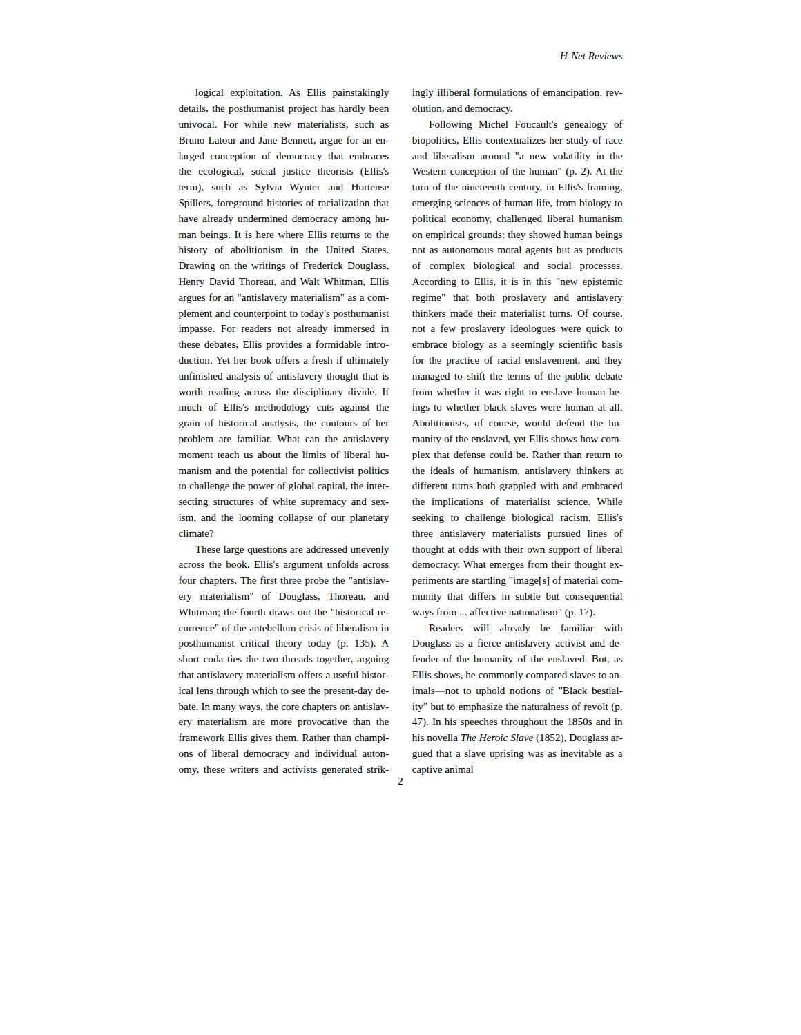H-Net Reviews
logical exploitation. As Ellis painstakingly details, the posthumanist project has hardly been univocal. For while new materialists, such as Bruno Latour and Jane Bennett, argue for an enlarged conception of democracy that embraces the ecological, social justice theorists (Ellis's term), such as Sylvia Wynter and Hortense Spillers, foreground histories of racialization that have already undermined democracy among human beings. It is here where Ellis returns to the history of abolitionism in the United States. Drawing on the writings of Frederick Douglass, Henry David Thoreau, and Walt Whitman, Ellis argues for an "antislavery materialism" as a complement and counterpoint to today's posthumanist impasse. For readers not already immersed in these debates, Ellis provides a formidable introduction. Yet her book offers a fresh if ultimately unfinished analysis of antislavery thought that is worth reading across the disciplinary divide. If much of Ellis's methodology cuts against the grain of historical analysis, the contours of her problem are familiar. What can the antislavery moment teach us about the limits of liberal humanism and the potential for collectivist politics to challenge the power of global capital, the intersecting structures of white supremacy and sexism, and the looming collapse of our planetary climate?
These large questions are addressed unevenly across the book. Ellis's argument unfolds across four chapters. The first three probe the "antislavery materialism" of Douglass, Thoreau, and Whitman; the fourth draws out the "historical recurrence" of the antebellum crisis of liberalism in posthumanist critical theory today (p. 135). A short coda ties the two threads together, arguing that antislavery materialism offers a useful historical lens through which to see the present-day debate. In many ways, the core chapters on antislavery materialism are more provocative than the framework Ellis gives them. Rather than champions of liberal democracy and individual autonomy, these writers and activists generated strikingly illiberal formulations of emancipation, revolution, and democracy.
Following Michel Foucault's genealogy of biopolitics, Ellis contextualizes her study of race and liberalism around "a new volatility in the Western conception of the human" (p. 2). At the turn of the nineteenth century, in Ellis's framing, emerging sciences of human life, from biology to political economy, challenged liberal humanism on empirical grounds; they showed human beings not as autonomous moral agents but as products of complex biological and social processes. According to Ellis, it is in this "new epistemic regime" that both proslavery and antislavery thinkers made their materialist turns. Of course, not a few proslavery ideologues were quick to embrace biology as a seemingly scientific basis for the practice of racial enslavement, and they managed to shift the terms of the public debate from whether it was right to enslave human beings to whether black slaves were human at all. Abolitionists, of course, would defend the humanity of the enslaved, yet Ellis shows how complex that defense could be. Rather than return to the ideals of humanism, antislavery thinkers at different turns both grappled with and embraced the implications of materialist science. While seeking to challenge biological racism, Ellis's three antislavery materialists pursued lines of thought at odds with their own support of liberal democracy. What emerges from their thought experiments are startling "image[s] of material community that differs in subtle but consequential ways from ... affective nationalism" (p. 17).
Readers will already be familiar with Douglass as a fierce antislavery activist and defender of the humanity of the enslaved. But, as Ellis shows, he commonly compared slaves to animals—not to uphold notions of "Black bestiality" but to emphasize the naturalness of revolt (p. 47). In his speeches throughout the 1850s and in his novella The Heroic Slave (1852), Douglass argued that a slave uprising was as inevitable as a captive animal
2